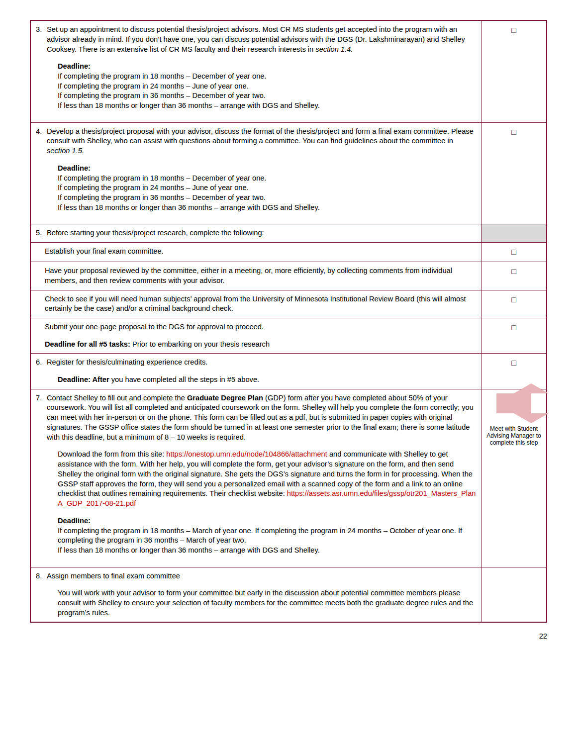| 3. Set up an appointment to discuss potential thesis/project advisors. Most CR MS students get accepted into the program with an advisor already in mind. If you don’t have one, you can discuss potential advisors with the DGS (Dr. Lakshminarayan) and Shelley Cooksey. There is an extensive list of CR MS faculty and their research interests in section 1.4. Deadline: If completing the program in 18 months – December of year one. If completing the program in 24 months – June of year one. If completing the program in 36 months – December of year two. If less than 18 months or longer than 36 months – arrange with DGS and Shelley. | □ |
| 4. Develop a thesis/project proposal with your advisor, discuss the format of the thesis/project and form a final exam committee. Please consult with Shelley, who can assist with questions about forming a committee. You can find guidelines about the committee in section 1.5. Deadline: If completing the program in 18 months – December of year one. If completing the program in 24 months – June of year one. If completing the program in 36 months – December of year two. If less than 18 months or longer than 36 months – arrange with DGS and Shelley. | □ |
| 5. Before starting your thesis/project research, complete the following: | |
| Establish your final exam committee. | □ |
| Have your proposal reviewed by the committee, either in a meeting, or, more efficiently, by collecting comments from individual members, and then review comments with your advisor. | □ |
| Check to see if you will need human subjects’ approval from the University of Minnesota Institutional Review Board (this will almost certainly be the case) and/or a criminal background check. | □ |
| Submit your one-page proposal to the DGS for approval to proceed. Deadline for all #5 tasks: Prior to embarking on your thesis research | □ |
| 6. Register for thesis/culminating experience credits. Deadline: After you have completed all the steps in #5 above. | □ |
| 7. Contact Shelley to fill out and complete the Graduate Degree Plan (GDP) form after you have completed about 50% of your coursework. You will list all completed and anticipated coursework on the form. Shelley will help you complete the form correctly; you can meet with her in-person or on the phone. This form can be filled out as a pdf, but is submitted in paper copies with original signatures. The GSSP office states the form should be turned in at least one semester prior to the final exam; there is some latitude with this deadline, but a minimum of 8 – 10 weeks is required. Download the form from this site: https://onestop.umn.edu/node/104866/attachment and communicate with Shelley to get assistance with the form. With her help, you will complete the form, get your advisor’s signature on the form, and then send Shelley the original form with the original signature. She gets the DGS’s signature and turns the form in for processing. When the GSSP staff approves the form, they will send you a personalized email with a scanned copy of the form and a link to an online checklist that outlines remaining requirements. Their checklist website: https://assets.asr.umn.edu/files/gssp/otr201_Masters_PlanA_GDP_2017-08-21.pdf Deadline: If completing the program in 18 months – March of year one. If completing the program in 24 months – October of year one. If completing the program in 36 months – March of year two. If less than 18 months or longer than 36 months – arrange with DGS and Shelley. | Meet with Student Advising Manager to complete this step |
| 8. Assign members to final exam committee You will work with your advisor to form your committee but early in the discussion about potential committee members please consult with Shelley to ensure your selection of faculty members for the committee meets both the graduate degree rules and the program’s rules. | |
22